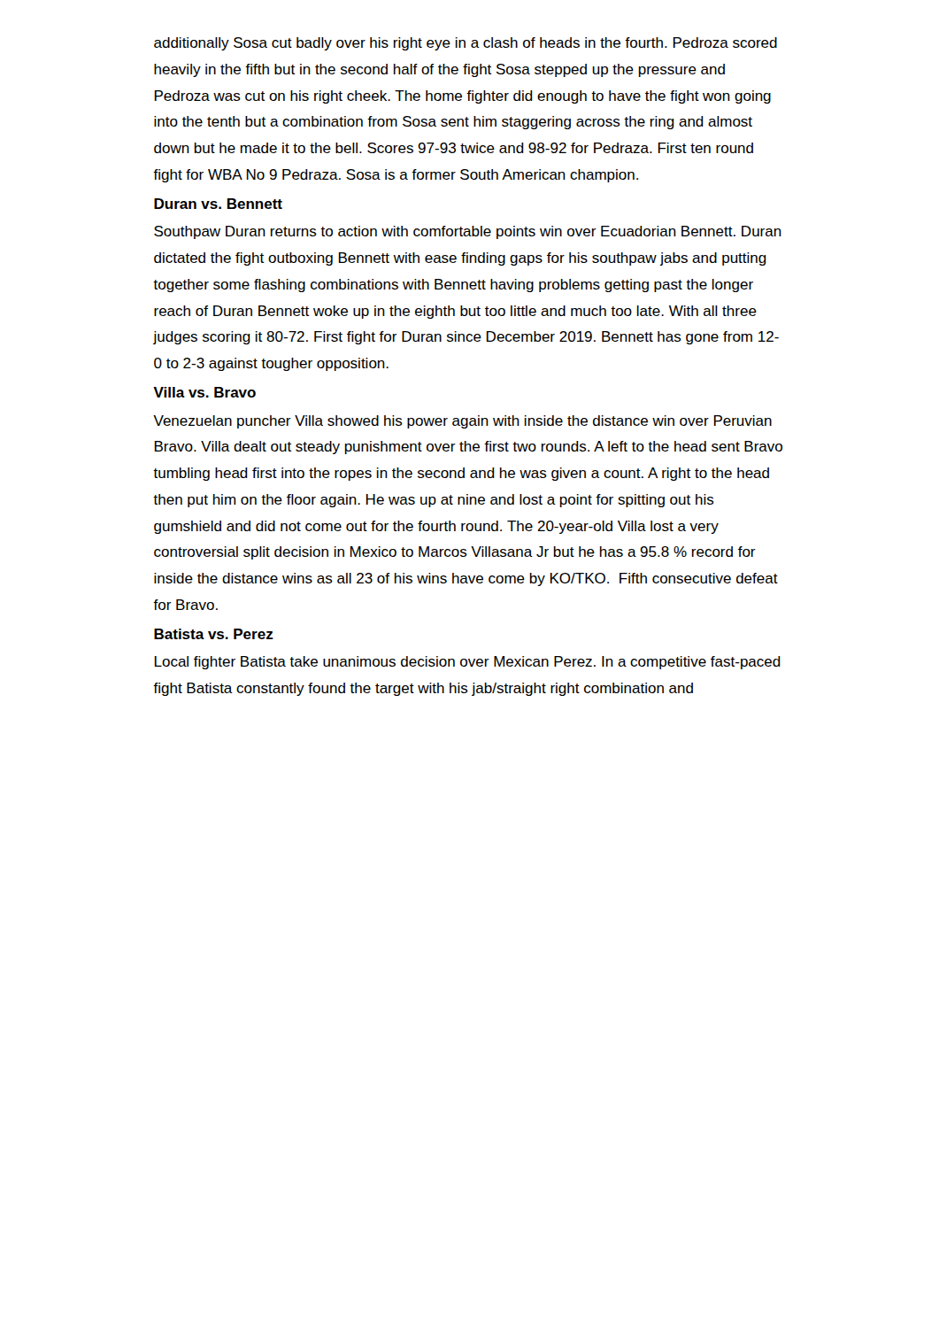additionally Sosa cut badly over his right eye in a clash of heads in the fourth. Pedroza scored heavily in the fifth but in the second half of the fight Sosa stepped up the pressure and Pedroza was cut on his right cheek. The home fighter did enough to have the fight won going into the tenth but a combination from Sosa sent him staggering across the ring and almost down but he made it to the bell. Scores 97-93 twice and 98-92 for Pedraza. First ten round fight for WBA No 9 Pedraza. Sosa is a former South American champion.
Duran vs. Bennett
Southpaw Duran returns to action with comfortable points win over Ecuadorian Bennett. Duran dictated the fight outboxing Bennett with ease finding gaps for his southpaw jabs and putting together some flashing combinations with Bennett having problems getting past the longer reach of Duran Bennett woke up in the eighth but too little and much too late. With all three judges scoring it 80-72. First fight for Duran since December 2019. Bennett has gone from 12-0 to 2-3 against tougher opposition.
Villa vs. Bravo
Venezuelan puncher Villa showed his power again with inside the distance win over Peruvian Bravo. Villa dealt out steady punishment over the first two rounds. A left to the head sent Bravo tumbling head first into the ropes in the second and he was given a count. A right to the head then put him on the floor again. He was up at nine and lost a point for spitting out his gumshield and did not come out for the fourth round. The 20-year-old Villa lost a very controversial split decision in Mexico to Marcos Villasana Jr but he has a 95.8 % record for inside the distance wins as all 23 of his wins have come by KO/TKO. Fifth consecutive defeat for Bravo.
Batista vs. Perez
Local fighter Batista take unanimous decision over Mexican Perez. In a competitive fast-paced fight Batista constantly found the target with his jab/straight right combination and